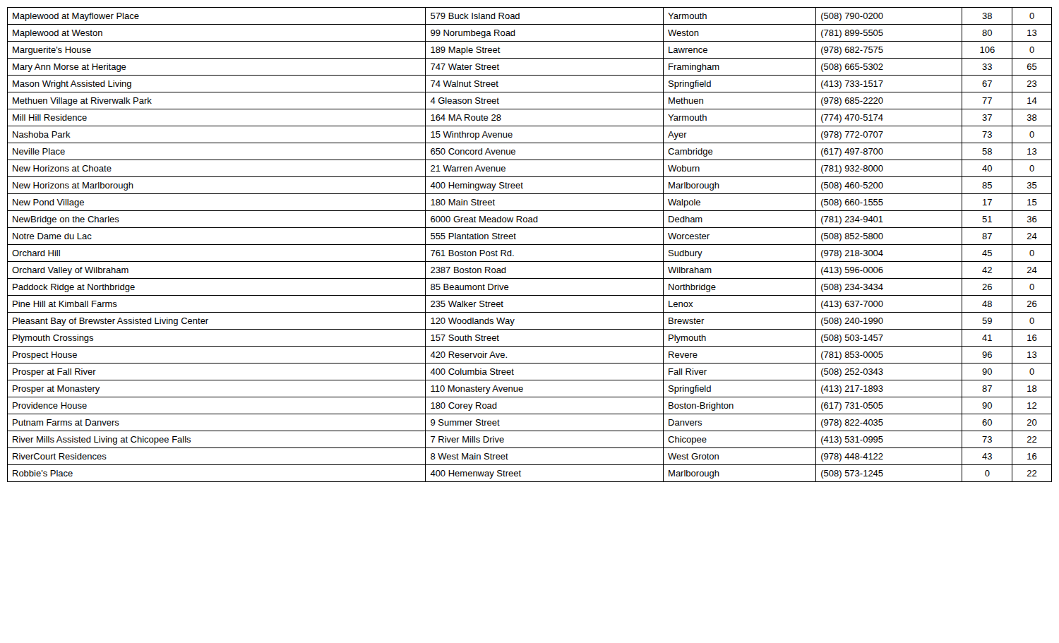| Maplewood at Mayflower Place | 579 Buck Island Road | Yarmouth | (508) 790-0200 | 38 | 0 |
| Maplewood at Weston | 99 Norumbega Road | Weston | (781) 899-5505 | 80 | 13 |
| Marguerite's House | 189 Maple Street | Lawrence | (978) 682-7575 | 106 | 0 |
| Mary Ann Morse at Heritage | 747 Water Street | Framingham | (508) 665-5302 | 33 | 65 |
| Mason Wright Assisted Living | 74 Walnut Street | Springfield | (413) 733-1517 | 67 | 23 |
| Methuen Village at Riverwalk Park | 4 Gleason Street | Methuen | (978) 685-2220 | 77 | 14 |
| Mill Hill Residence | 164 MA Route 28 | Yarmouth | (774) 470-5174 | 37 | 38 |
| Nashoba Park | 15 Winthrop Avenue | Ayer | (978) 772-0707 | 73 | 0 |
| Neville Place | 650 Concord Avenue | Cambridge | (617) 497-8700 | 58 | 13 |
| New Horizons at Choate | 21 Warren Avenue | Woburn | (781) 932-8000 | 40 | 0 |
| New Horizons at Marlborough | 400 Hemingway Street | Marlborough | (508) 460-5200 | 85 | 35 |
| New Pond Village | 180 Main Street | Walpole | (508) 660-1555 | 17 | 15 |
| NewBridge on the Charles | 6000 Great Meadow Road | Dedham | (781) 234-9401 | 51 | 36 |
| Notre Dame du Lac | 555 Plantation Street | Worcester | (508) 852-5800 | 87 | 24 |
| Orchard Hill | 761 Boston Post Rd. | Sudbury | (978) 218-3004 | 45 | 0 |
| Orchard Valley of Wilbraham | 2387 Boston Road | Wilbraham | (413) 596-0006 | 42 | 24 |
| Paddock Ridge at Northbridge | 85 Beaumont Drive | Northbridge | (508) 234-3434 | 26 | 0 |
| Pine Hill at Kimball Farms | 235 Walker Street | Lenox | (413) 637-7000 | 48 | 26 |
| Pleasant Bay of Brewster Assisted Living Center | 120 Woodlands Way | Brewster | (508) 240-1990 | 59 | 0 |
| Plymouth Crossings | 157 South Street | Plymouth | (508) 503-1457 | 41 | 16 |
| Prospect House | 420 Reservoir Ave. | Revere | (781) 853-0005 | 96 | 13 |
| Prosper at Fall River | 400 Columbia Street | Fall River | (508) 252-0343 | 90 | 0 |
| Prosper at Monastery | 110 Monastery Avenue | Springfield | (413) 217-1893 | 87 | 18 |
| Providence House | 180 Corey Road | Boston-Brighton | (617) 731-0505 | 90 | 12 |
| Putnam Farms at Danvers | 9 Summer Street | Danvers | (978) 822-4035 | 60 | 20 |
| River Mills Assisted Living at Chicopee Falls | 7 River Mills Drive | Chicopee | (413) 531-0995 | 73 | 22 |
| RiverCourt Residences | 8 West Main Street | West Groton | (978) 448-4122 | 43 | 16 |
| Robbie's Place | 400 Hemenway Street | Marlborough | (508) 573-1245 | 0 | 22 |